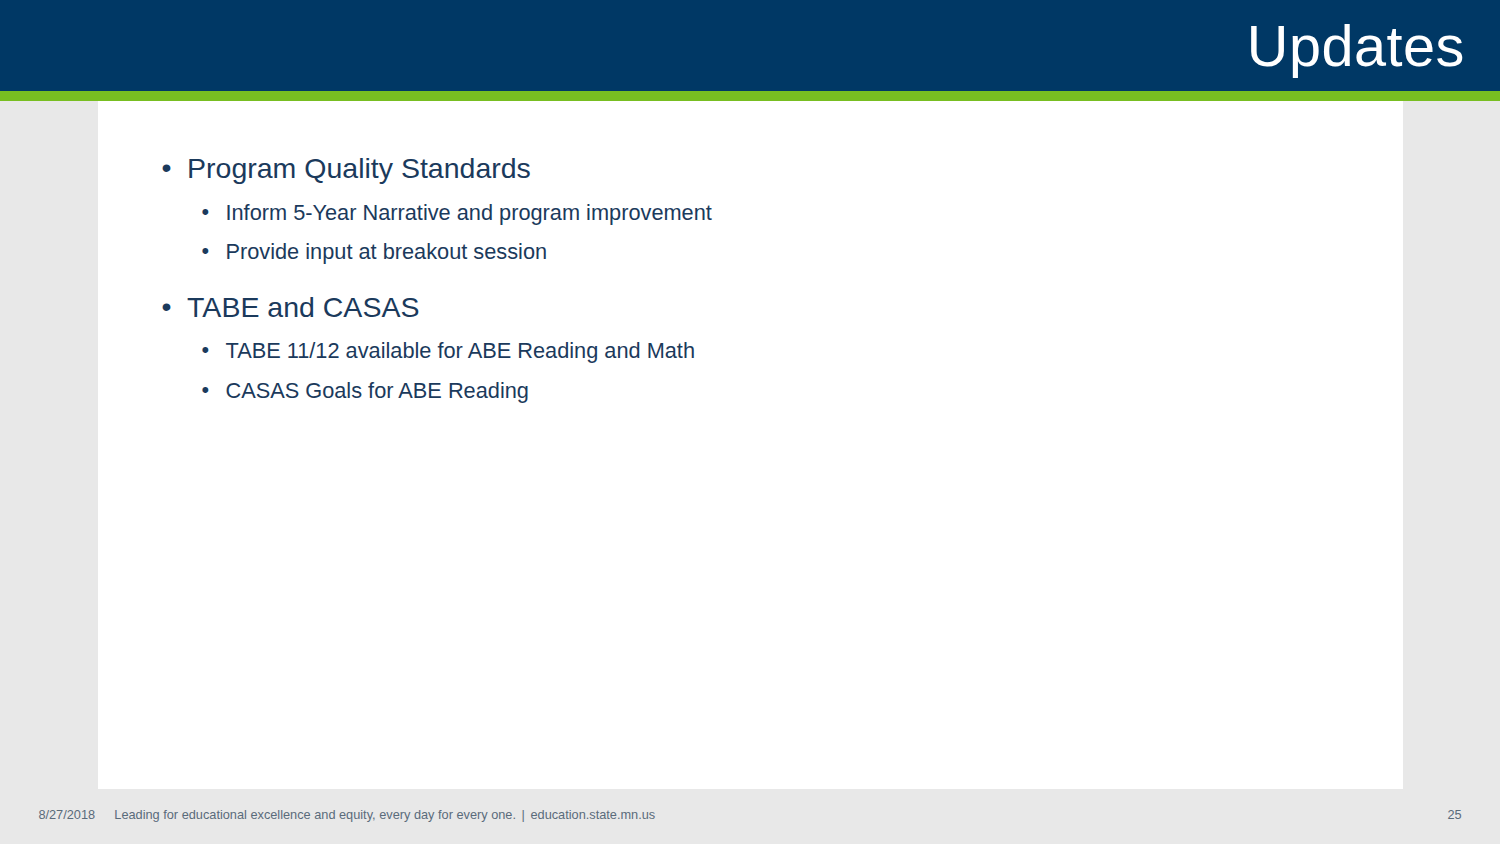Updates
Program Quality Standards
Inform 5-Year Narrative and program improvement
Provide input at breakout session
TABE and CASAS
TABE 11/12 available for ABE Reading and Math
CASAS Goals for ABE Reading
8/27/2018 Leading for educational excellence and equity, every day for every one.|education.state.mn.us 25